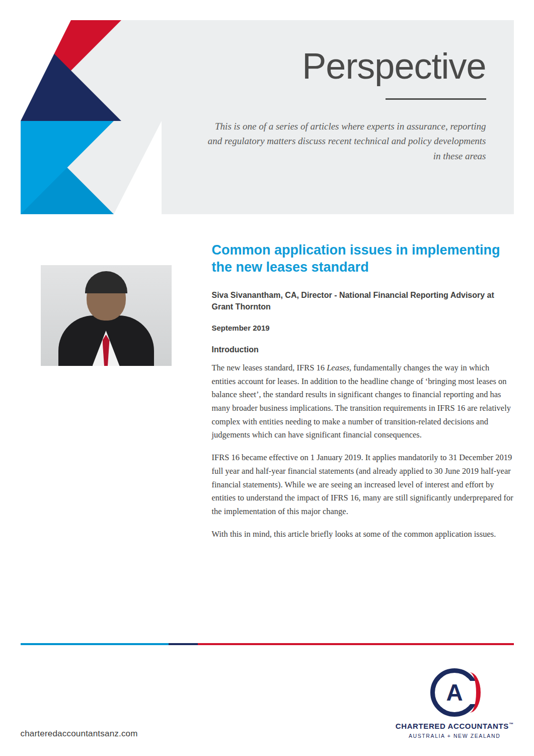Perspective
This is one of a series of articles where experts in assurance, reporting and regulatory matters discuss recent technical and policy developments in these areas
Common application issues in implementing the new leases standard
Siva Sivanantham, CA, Director - National Financial Reporting Advisory at Grant Thornton
September 2019
Introduction
The new leases standard, IFRS 16 Leases, fundamentally changes the way in which entities account for leases. In addition to the headline change of ‘bringing most leases on balance sheet’, the standard results in significant changes to financial reporting and has many broader business implications. The transition requirements in IFRS 16 are relatively complex with entities needing to make a number of transition-related decisions and judgements which can have significant financial consequences.
IFRS 16 became effective on 1 January 2019. It applies mandatorily to 31 December 2019 full year and half-year financial statements (and already applied to 30 June 2019 half-year financial statements). While we are seeing an increased level of interest and effort by entities to understand the impact of IFRS 16, many are still significantly underprepared for the implementation of this major change.
With this in mind, this article briefly looks at some of the common application issues.
charteredaccountantsanz.com
A
CHARTERED ACCOUNTANTS™
AUSTRALIA + NEW ZEALAND